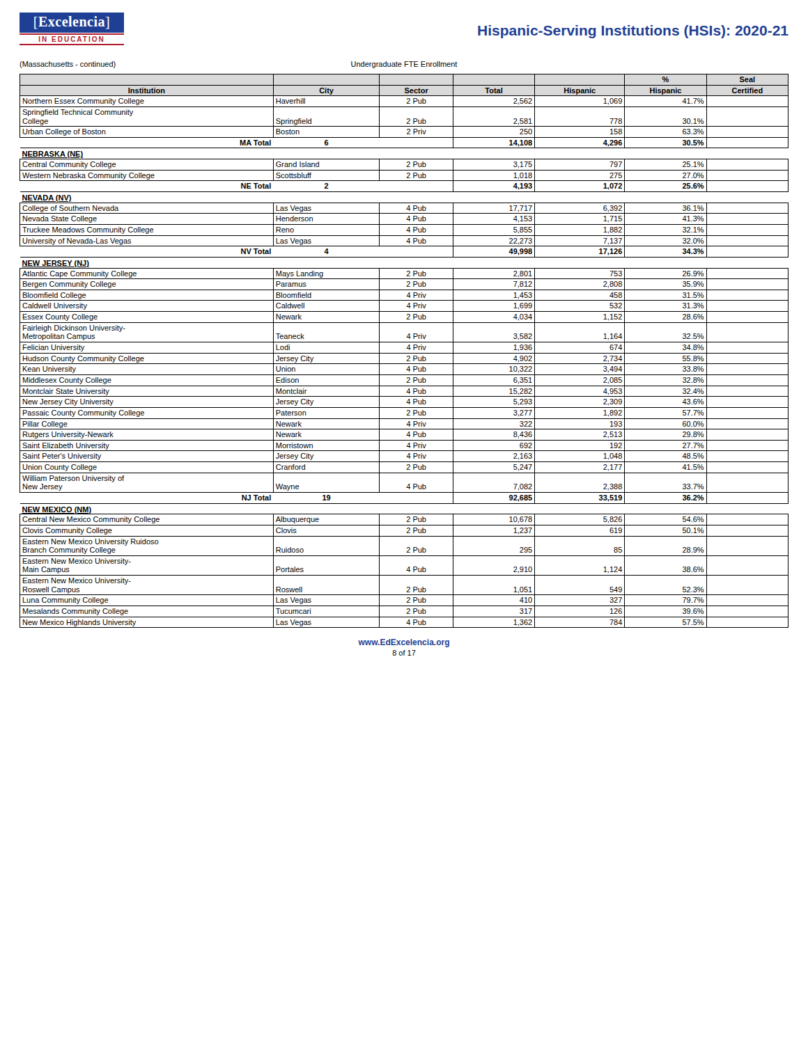[Excelencia]
IN EDUCATION
Hispanic-Serving Institutions (HSIs): 2020-21
(Massachusetts - continued)
Undergraduate FTE Enrollment
| | | | | | % | Seal |
| --- | --- | --- | --- | --- | --- | --- |
| Institution | City | Sector | Total | Hispanic | Hispanic | Certified |
| Northern Essex Community College | Haverhill | 2 Pub | 2,562 | 1,069 | 41.7% | |
| Springfield Technical Community College | Springfield | 2 Pub | 2,581 | 778 | 30.1% | |
| Urban College of Boston | Boston | 2 Priv | 250 | 158 | 63.3% | |
| MA Total | 6 | | 14,108 | 4,296 | 30.5% | |
| NEBRASKA (NE) |
| Central Community College | Grand Island | 2 Pub | 3,175 | 797 | 25.1% | |
| Western Nebraska Community College | Scottsbluff | 2 Pub | 1,018 | 275 | 27.0% | |
| NE Total | 2 | | 4,193 | 1,072 | 25.6% | |
| NEVADA (NV) |
| College of Southern Nevada | Las Vegas | 4 Pub | 17,717 | 6,392 | 36.1% | |
| Nevada State College | Henderson | 4 Pub | 4,153 | 1,715 | 41.3% | |
| Truckee Meadows Community College | Reno | 4 Pub | 5,855 | 1,882 | 32.1% | |
| University of Nevada-Las Vegas | Las Vegas | 4 Pub | 22,273 | 7,137 | 32.0% | |
| NV Total | 4 | | 49,998 | 17,126 | 34.3% | |
| NEW JERSEY (NJ) |
| Atlantic Cape Community College | Mays Landing | 2 Pub | 2,801 | 753 | 26.9% | |
| Bergen Community College | Paramus | 2 Pub | 7,812 | 2,808 | 35.9% | |
| Bloomfield College | Bloomfield | 4 Priv | 1,453 | 458 | 31.5% | |
| Caldwell University | Caldwell | 4 Priv | 1,699 | 532 | 31.3% | |
| Essex County College | Newark | 2 Pub | 4,034 | 1,152 | 28.6% | |
| Fairleigh Dickinson University- Metropolitan Campus | Teaneck | 4 Priv | 3,582 | 1,164 | 32.5% | |
| Felician University | Lodi | 4 Priv | 1,936 | 674 | 34.8% | |
| Hudson County Community College | Jersey City | 2 Pub | 4,902 | 2,734 | 55.8% | |
| Kean University | Union | 4 Pub | 10,322 | 3,494 | 33.8% | |
| Middlesex County College | Edison | 2 Pub | 6,351 | 2,085 | 32.8% | |
| Montclair State University | Montclair | 4 Pub | 15,282 | 4,953 | 32.4% | |
| New Jersey City University | Jersey City | 4 Pub | 5,293 | 2,309 | 43.6% | |
| Passaic County Community College | Paterson | 2 Pub | 3,277 | 1,892 | 57.7% | |
| Pillar College | Newark | 4 Priv | 322 | 193 | 60.0% | |
| Rutgers University-Newark | Newark | 4 Pub | 8,436 | 2,513 | 29.8% | |
| Saint Elizabeth University | Morristown | 4 Priv | 692 | 192 | 27.7% | |
| Saint Peter's University | Jersey City | 4 Priv | 2,163 | 1,048 | 48.5% | |
| Union County College | Cranford | 2 Pub | 5,247 | 2,177 | 41.5% | |
| William Paterson University of New Jersey | Wayne | 4 Pub | 7,082 | 2,388 | 33.7% | |
| NJ Total | 19 | | 92,685 | 33,519 | 36.2% | |
| NEW MEXICO (NM) |
| Central New Mexico Community College | Albuquerque | 2 Pub | 10,678 | 5,826 | 54.6% | |
| Clovis Community College | Clovis | 2 Pub | 1,237 | 619 | 50.1% | |
| Eastern New Mexico University Ruidoso Branch Community College | Ruidoso | 2 Pub | 295 | 85 | 28.9% | |
| Eastern New Mexico University- Main Campus | Portales | 4 Pub | 2,910 | 1,124 | 38.6% | |
| Eastern New Mexico University- Roswell Campus | Roswell | 2 Pub | 1,051 | 549 | 52.3% | |
| Luna Community College | Las Vegas | 2 Pub | 410 | 327 | 79.7% | |
| Mesalands Community College | Tucumcari | 2 Pub | 317 | 126 | 39.6% | |
| New Mexico Highlands University | Las Vegas | 4 Pub | 1,362 | 784 | 57.5% | |
www.EdExcelencia.org
8 of 17